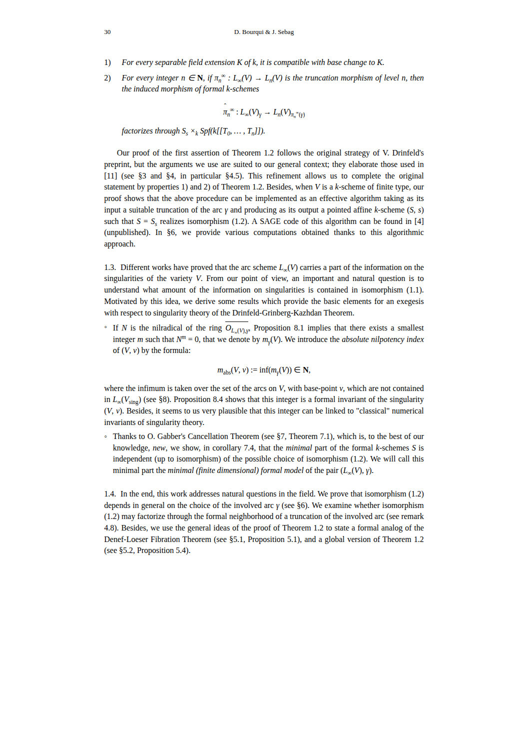30 D. Bourqui & J. Sebag
1) For every separable field extension K of k, it is compatible with base change to K.
2) For every integer n ∈ N, if πn∞ : L∞(V) → Ln(V) is the truncation morphism of level n, then the induced morphism of formal k-schemes
̂π n∞ : L∞(V)γ → Ln(V)πn∞(γ)
factorizes through Ss ×k Spf(k[[T0, … , Tn]]).
Our proof of the first assertion of Theorem 1.2 follows the original strategy of V. Drinfeld's preprint, but the arguments we use are suited to our general context; they elaborate those used in [11] (see §3 and §4, in particular §4.5). This refinement allows us to complete the original statement by properties 1) and 2) of Theorem 1.2. Besides, when V is a k-scheme of finite type, our proof shows that the above procedure can be implemented as an effective algorithm taking as its input a suitable truncation of the arc γ and producing as its output a pointed affine k-scheme (S, s) such that S = Ss realizes isomorphism (1.2). A SAGE code of this algorithm can be found in [4] (unpublished). In §6, we provide various computations obtained thanks to this algorithmic approach.
1.3. Different works have proved that the arc scheme L∞(V) carries a part of the information on the singularities of the variety V. From our point of view, an important and natural question is to understand what amount of the information on singularities is contained in isomorphism (1.1). Motivated by this idea, we derive some results which provide the basic elements for an exegesis with respect to singularity theory of the Drinfeld-Grinberg-Kazhdan Theorem.
◦If N is the nilradical of the ring OL∞(V),γ, Proposition 8.1 implies that there exists a smallest integer m such that Nm = 0, that we denote by mγ(V). We introduce the absolute nilpotency index of (V, v) by the formula:
mabs(V, v) := inf(mγ(V)) ∈ N,
where the infimum is taken over the set of the arcs on V, with base-point v, which are not contained in L∞(Vsing) (see §8). Proposition 8.4 shows that this integer is a formal invariant of the singularity (V, v). Besides, it seems to us very plausible that this integer can be linked to "classical" numerical invariants of singularity theory.
◦Thanks to O. Gabber's Cancellation Theorem (see §7, Theorem 7.1), which is, to the best of our knowledge, new, we show, in corollary 7.4, that the minimal part of the formal k-schemes S is independent (up to isomorphism) of the possible choice of isomorphism (1.2). We will call this minimal part the minimal (finite dimensional) formal model of the pair (L∞(V), γ).
1.4. In the end, this work addresses natural questions in the field. We prove that isomorphism (1.2) depends in general on the choice of the involved arc γ (see §6). We examine whether isomorphism (1.2) may factorize through the formal neighborhood of a truncation of the involved arc (see remark 4.8). Besides, we use the general ideas of the proof of Theorem 1.2 to state a formal analog of the Denef-Loeser Fibration Theorem (see §5.1, Proposition 5.1), and a global version of Theorem 1.2 (see §5.2, Proposition 5.4).